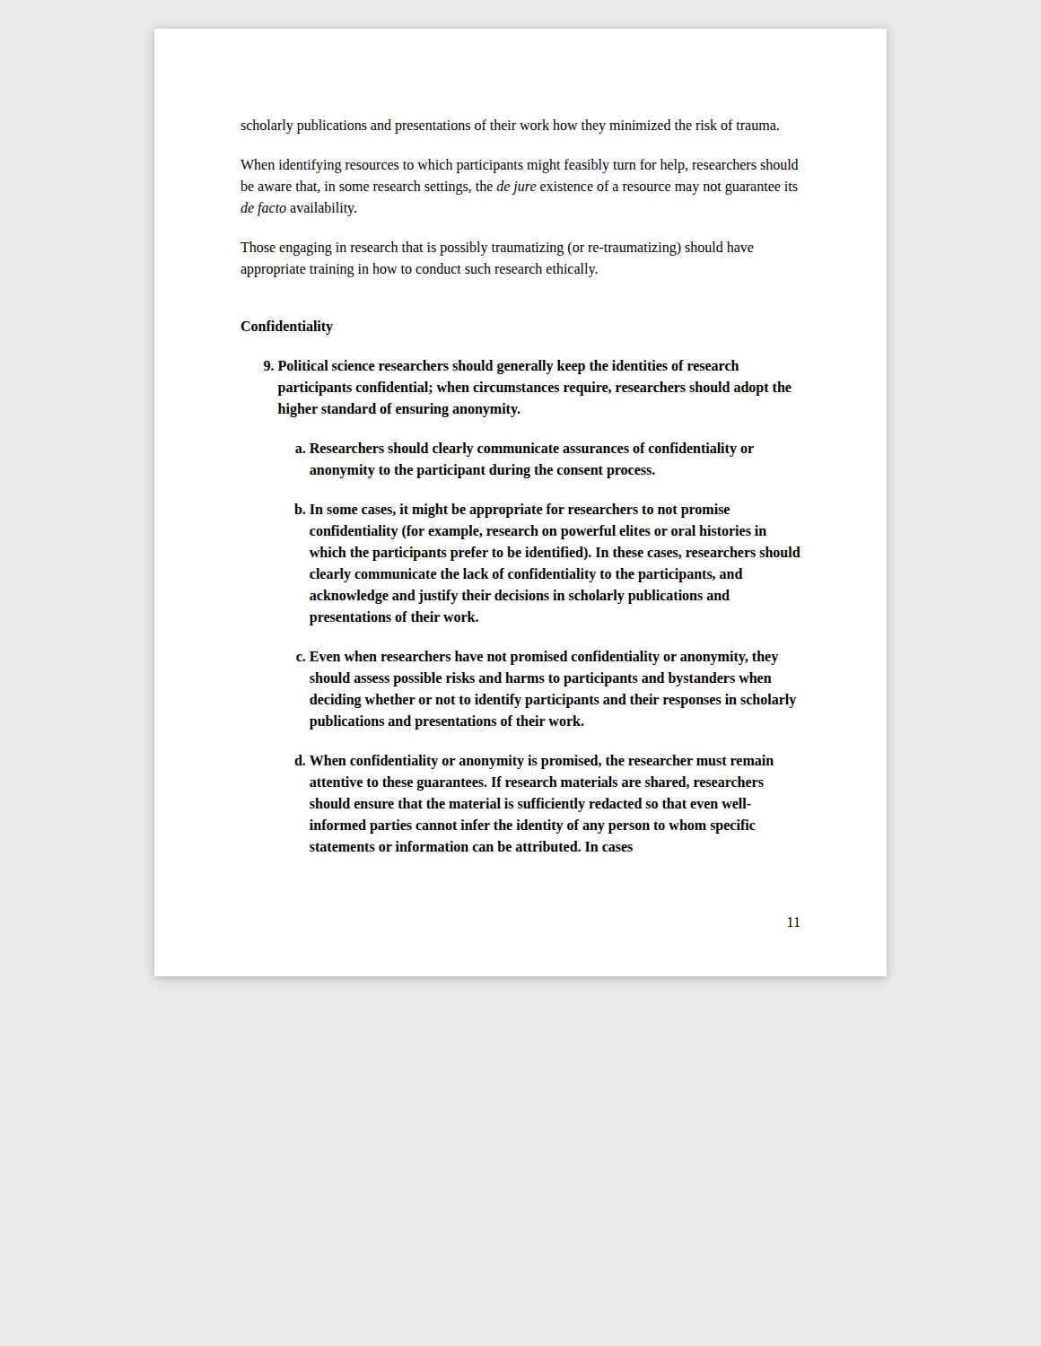scholarly publications and presentations of their work how they minimized the risk of trauma.
When identifying resources to which participants might feasibly turn for help, researchers should be aware that, in some research settings, the de jure existence of a resource may not guarantee its de facto availability.
Those engaging in research that is possibly traumatizing (or re-traumatizing) should have appropriate training in how to conduct such research ethically.
Confidentiality
Political science researchers should generally keep the identities of research participants confidential; when circumstances require, researchers should adopt the higher standard of ensuring anonymity.
Researchers should clearly communicate assurances of confidentiality or anonymity to the participant during the consent process.
In some cases, it might be appropriate for researchers to not promise confidentiality (for example, research on powerful elites or oral histories in which the participants prefer to be identified). In these cases, researchers should clearly communicate the lack of confidentiality to the participants, and acknowledge and justify their decisions in scholarly publications and presentations of their work.
Even when researchers have not promised confidentiality or anonymity, they should assess possible risks and harms to participants and bystanders when deciding whether or not to identify participants and their responses in scholarly publications and presentations of their work.
When confidentiality or anonymity is promised, the researcher must remain attentive to these guarantees. If research materials are shared, researchers should ensure that the material is sufficiently redacted so that even well-informed parties cannot infer the identity of any person to whom specific statements or information can be attributed. In cases
11